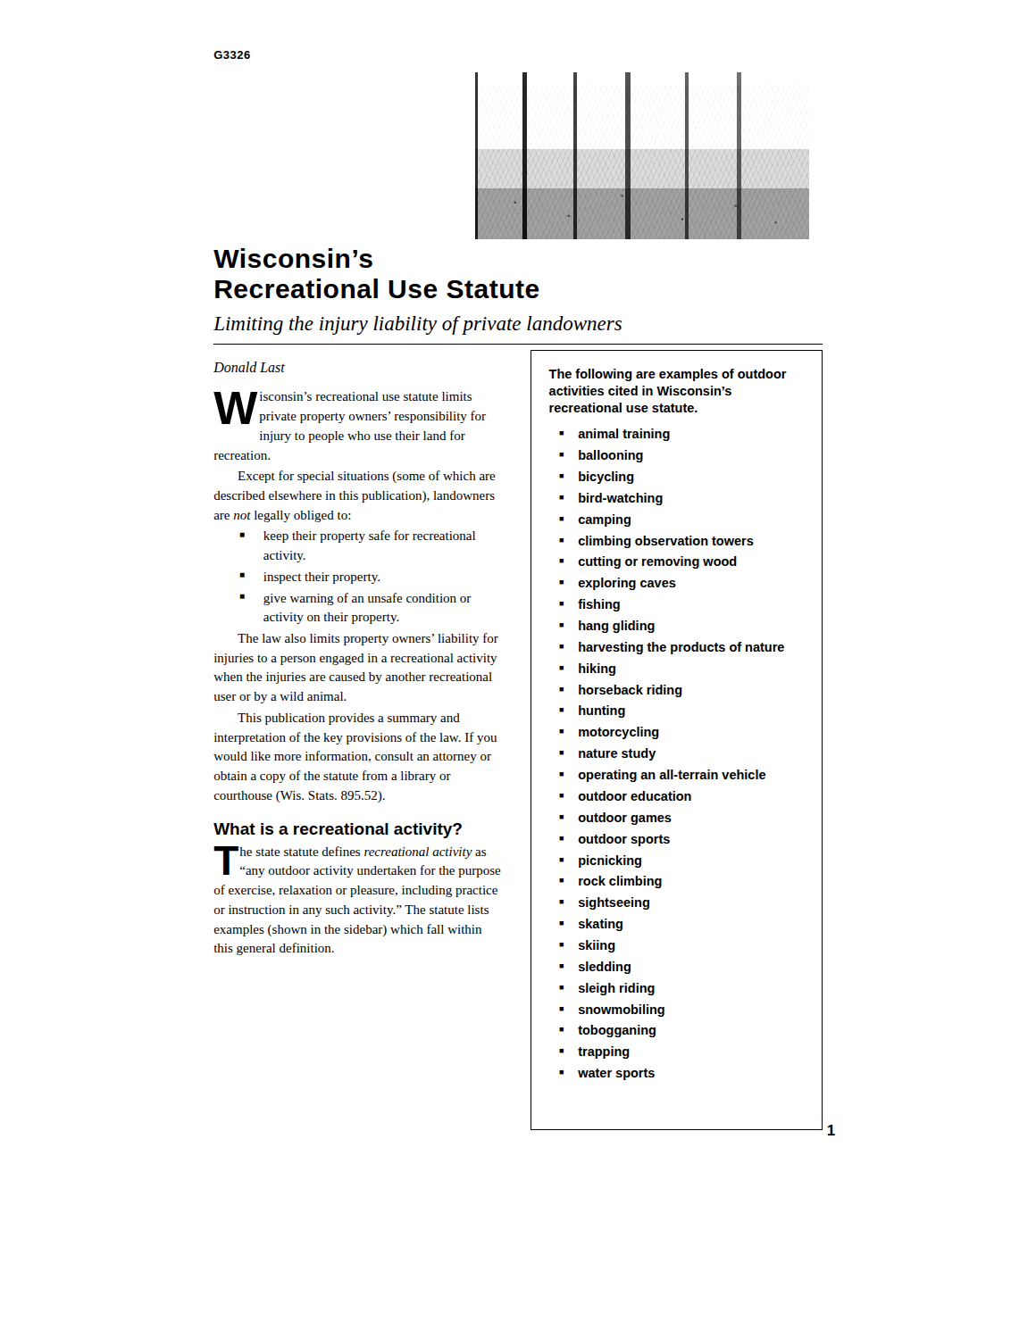G3326
Wisconsin’s
Recreational Use Statute
Limiting the injury liability of private landowners
Donald Last
Wisconsin’s recreational use statute limits private property owners’ responsibility for injury to people who use their land for recreation.
Except for special situations (some of which are described elsewhere in this publication), landowners are not legally obliged to:
keep their property safe for recreational activity.
inspect their property.
give warning of an unsafe condition or activity on their property.
The law also limits property owners’ liability for injuries to a person engaged in a recreational activity when the injuries are caused by another recreational user or by a wild animal.
This publication provides a summary and interpretation of the key provisions of the law. If you would like more information, consult an attorney or obtain a copy of the statute from a library or courthouse (Wis. Stats. 895.52).
What is a recreational activity?
The state statute defines recreational activity as “any outdoor activity undertaken for the purpose of exercise, relaxation or pleasure, including practice or instruction in any such activity.” The statute lists examples (shown in the sidebar) which fall within this general definition.
The following are examples of outdoor activities cited in Wisconsin’s recreational use statute.
animal training
ballooning
bicycling
bird-watching
camping
climbing observation towers
cutting or removing wood
exploring caves
fishing
hang gliding
harvesting the products of nature
hiking
horseback riding
hunting
motorcycling
nature study
operating an all-terrain vehicle
outdoor education
outdoor games
outdoor sports
picnicking
rock climbing
sightseeing
skating
skiing
sledding
sleigh riding
snowmobiling
tobogganing
trapping
water sports
1